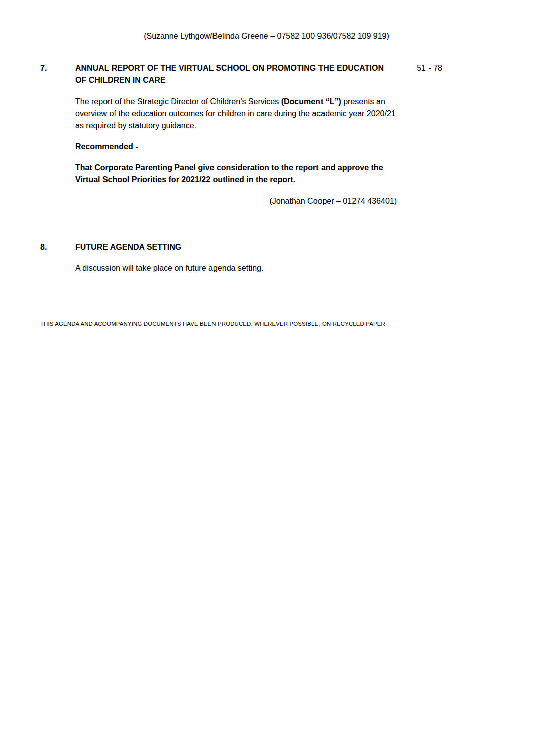(Suzanne Lythgow/Belinda Greene – 07582 100 936/07582 109 919)
7.
Annual Report of the Virtual School on Promoting the Education of Children in Care
51 - 78
The report of the Strategic Director of Children’s Services (Document “L”) presents an overview of the education outcomes for children in care during the academic year 2020/21 as required by statutory guidance.
Recommended -
That Corporate Parenting Panel give consideration to the report and approve the Virtual School Priorities for 2021/22 outlined in the report.
(Jonathan Cooper – 01274 436401)
8.
Future Agenda Setting
A discussion will take place on future agenda setting.
THIS AGENDA AND ACCOMPANYING DOCUMENTS HAVE BEEN PRODUCED, WHEREVER POSSIBLE, ON RECYCLED PAPER